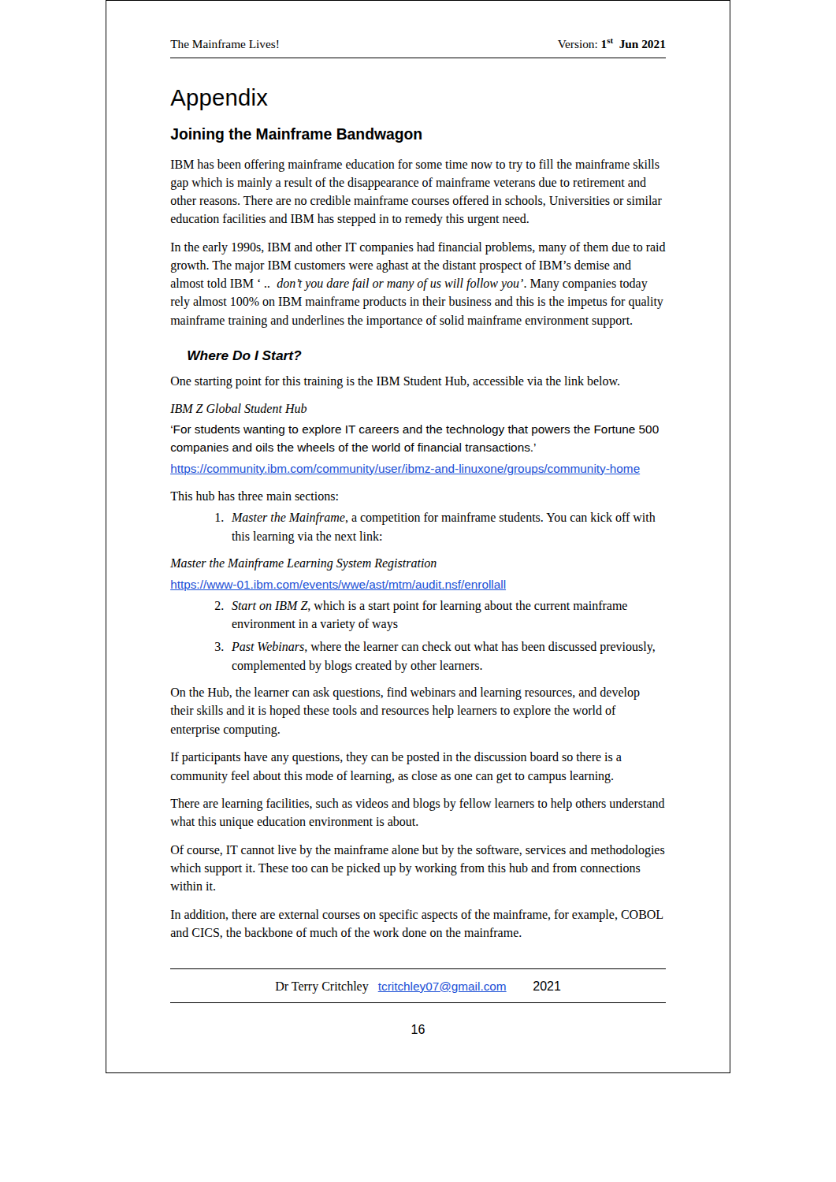The Mainframe Lives! Version: 1st Jun 2021
Appendix
Joining the Mainframe Bandwagon
IBM has been offering mainframe education for some time now to try to fill the mainframe skills gap which is mainly a result of the disappearance of mainframe veterans due to retirement and other reasons. There are no credible mainframe courses offered in schools, Universities or similar education facilities and IBM has stepped in to remedy this urgent need.
In the early 1990s, IBM and other IT companies had financial problems, many of them due to raid growth. The major IBM customers were aghast at the distant prospect of IBM’s demise and almost told IBM ‘ .. don’t you dare fail or many of us will follow you’. Many companies today rely almost 100% on IBM mainframe products in their business and this is the impetus for quality mainframe training and underlines the importance of solid mainframe environment support.
Where Do I Start?
One starting point for this training is the IBM Student Hub, accessible via the link below.
IBM Z Global Student Hub
‘For students wanting to explore IT careers and the technology that powers the Fortune 500 companies and oils the wheels of the world of financial transactions.’
https://community.ibm.com/community/user/ibmz-and-linuxone/groups/community-home
This hub has three main sections:
Master the Mainframe, a competition for mainframe students. You can kick off with this learning via the next link:
Master the Mainframe Learning System Registration
https://www-01.ibm.com/events/wwe/ast/mtm/audit.nsf/enrollall
Start on IBM Z, which is a start point for learning about the current mainframe environment in a variety of ways
Past Webinars, where the learner can check out what has been discussed previously, complemented by blogs created by other learners.
On the Hub, the learner can ask questions, find webinars and learning resources, and develop their skills and it is hoped these tools and resources help learners to explore the world of enterprise computing.
If participants have any questions, they can be posted in the discussion board so there is a community feel about this mode of learning, as close as one can get to campus learning.
There are learning facilities, such as videos and blogs by fellow learners to help others understand what this unique education environment is about.
Of course, IT cannot live by the mainframe alone but by the software, services and methodologies which support it. These too can be picked up by working from this hub and from connections within it.
In addition, there are external courses on specific aspects of the mainframe, for example, COBOL and CICS, the backbone of much of the work done on the mainframe.
Dr Terry Critchley tcritchley07@gmail.com 2021
16